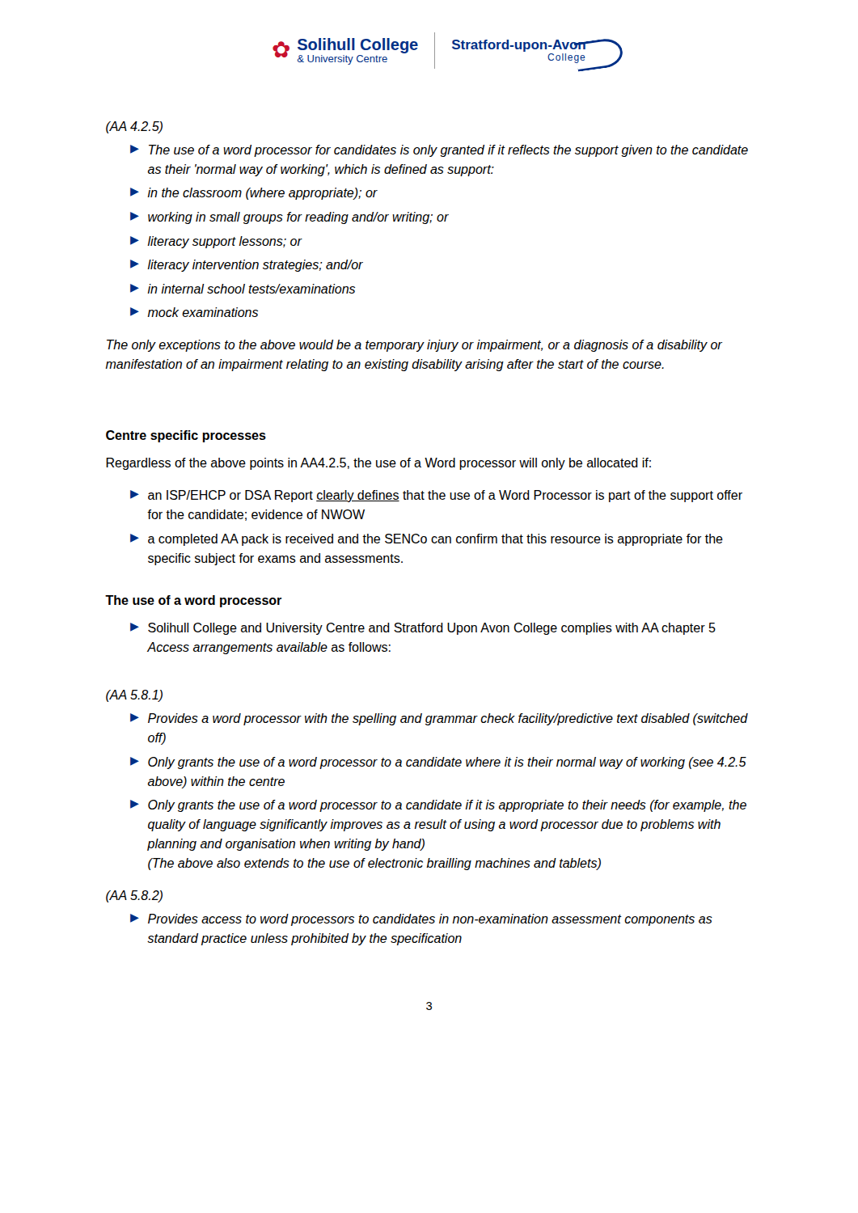✿ Solihull College & University Centre
Stratford-upon-Avon College
(AA 4.2.5)
The use of a word processor for candidates is only granted if it reflects the support given to the candidate as their 'normal way of working', which is defined as support:
in the classroom (where appropriate); or
working in small groups for reading and/or writing; or
literacy support lessons; or
literacy intervention strategies; and/or
in internal school tests/examinations
mock examinations
The only exceptions to the above would be a temporary injury or impairment, or a diagnosis of a disability or manifestation of an impairment relating to an existing disability arising after the start of the course.
Centre specific processes
Regardless of the above points in AA4.2.5, the use of a Word processor will only be allocated if:
an ISP/EHCP or DSA Report clearly defines that the use of a Word Processor is part of the support offer for the candidate; evidence of NWOW
a completed AA pack is received and the SENCo can confirm that this resource is appropriate for the specific subject for exams and assessments.
The use of a word processor
Solihull College and University Centre and Stratford Upon Avon College complies with AA chapter 5 Access arrangements available as follows:
(AA 5.8.1)
Provides a word processor with the spelling and grammar check facility/predictive text disabled (switched off)
Only grants the use of a word processor to a candidate where it is their normal way of working (see 4.2.5 above) within the centre
Only grants the use of a word processor to a candidate if it is appropriate to their needs (for example, the quality of language significantly improves as a result of using a word processor due to problems with planning and organisation when writing by hand)
(The above also extends to the use of electronic brailling machines and tablets)
(AA 5.8.2)
Provides access to word processors to candidates in non-examination assessment components as standard practice unless prohibited by the specification
3